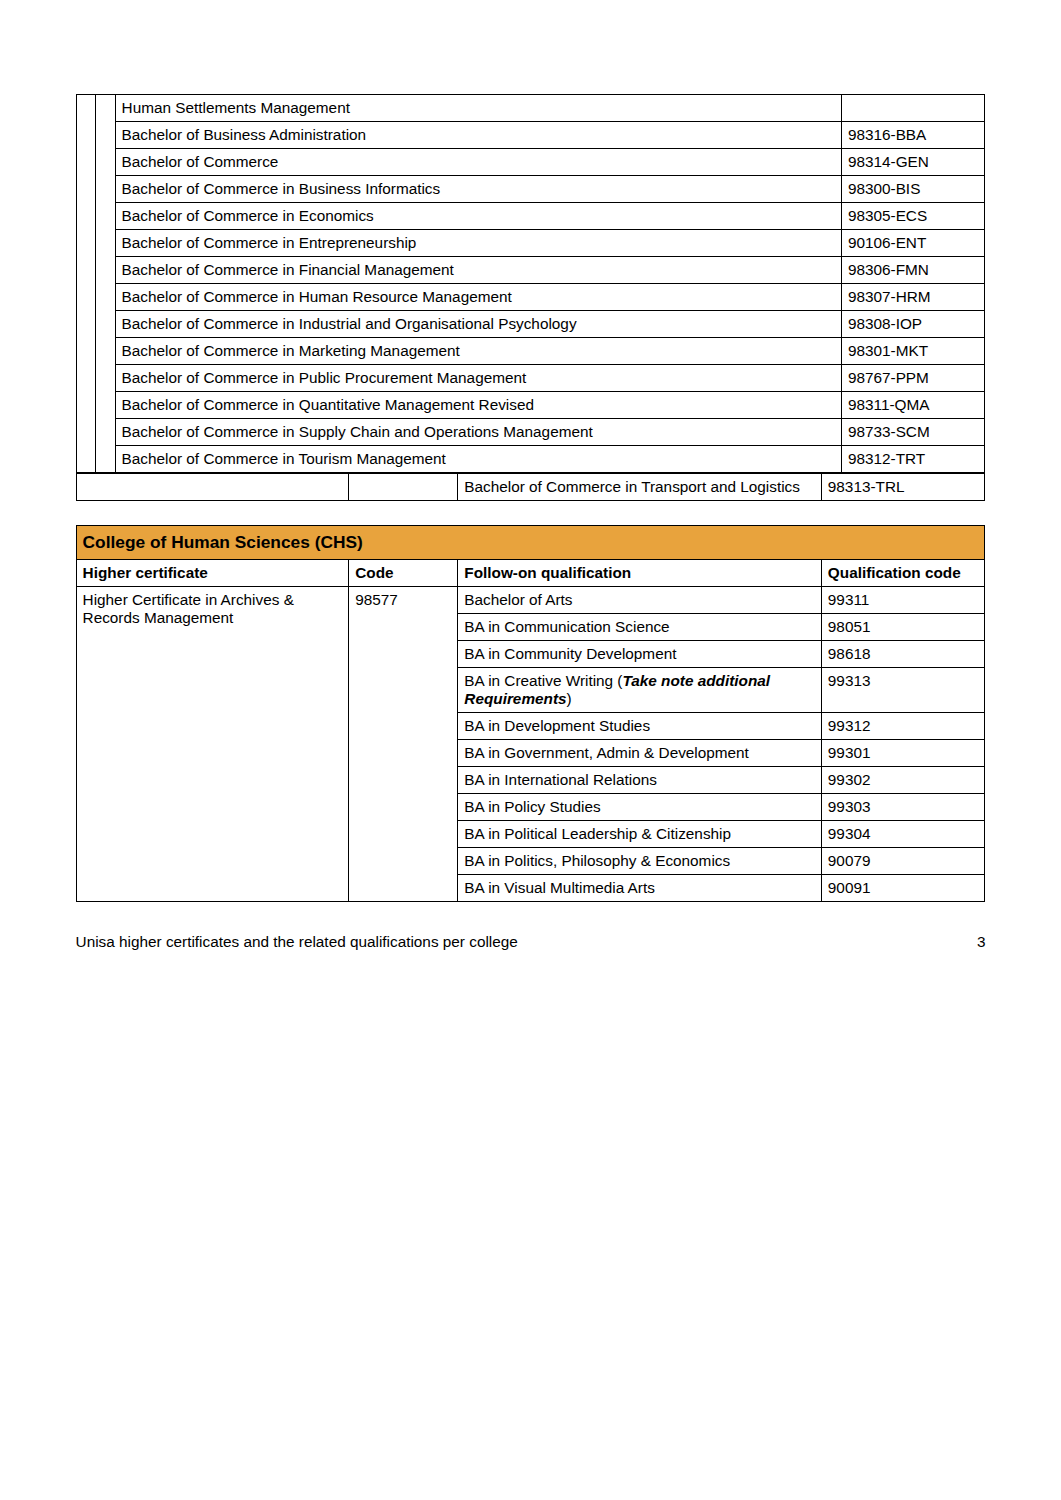| | | Human Settlements Management | |
| Bachelor of Business Administration | 98316-BBA |
| Bachelor of Commerce | 98314-GEN |
| Bachelor of Commerce in Business Informatics | 98300-BIS |
| Bachelor of Commerce in Economics | 98305-ECS |
| Bachelor of Commerce in Entrepreneurship | 90106-ENT |
| Bachelor of Commerce in Financial Management | 98306-FMN |
| Bachelor of Commerce in Human Resource Management | 98307-HRM |
| Bachelor of Commerce in Industrial and Organisational Psychology | 98308-IOP |
| Bachelor of Commerce in Marketing Management | 98301-MKT |
| Bachelor of Commerce in Public Procurement Management | 98767-PPM |
| Bachelor of Commerce in Quantitative Management Revised | 98311-QMA |
| Bachelor of Commerce in Supply Chain and Operations Management | 98733-SCM |
| Bachelor of Commerce in Tourism Management | 98312-TRT |
| | | Bachelor of Commerce in Transport and Logistics | 98313-TRL |
| College of Human Sciences (CHS) |
| Higher certificate | Code | Follow-on qualification | Qualification code |
| Higher Certificate in Archives & Records Management | 98577 | Bachelor of Arts | 99311 |
| BA in Communication Science | 98051 |
| BA in Community Development | 98618 |
| BA in Creative Writing ( Take note additional Requirements ) | 99313 |
| BA in Development Studies | 99312 |
| BA in Government, Admin & Development | 99301 |
| BA in International Relations | 99302 |
| BA in Policy Studies | 99303 |
| BA in Political Leadership & Citizenship | 99304 |
| BA in Politics, Philosophy & Economics | 90079 |
| BA in Visual Multimedia Arts | 90091 |
Unisa higher certificates and the related qualifications per college 3